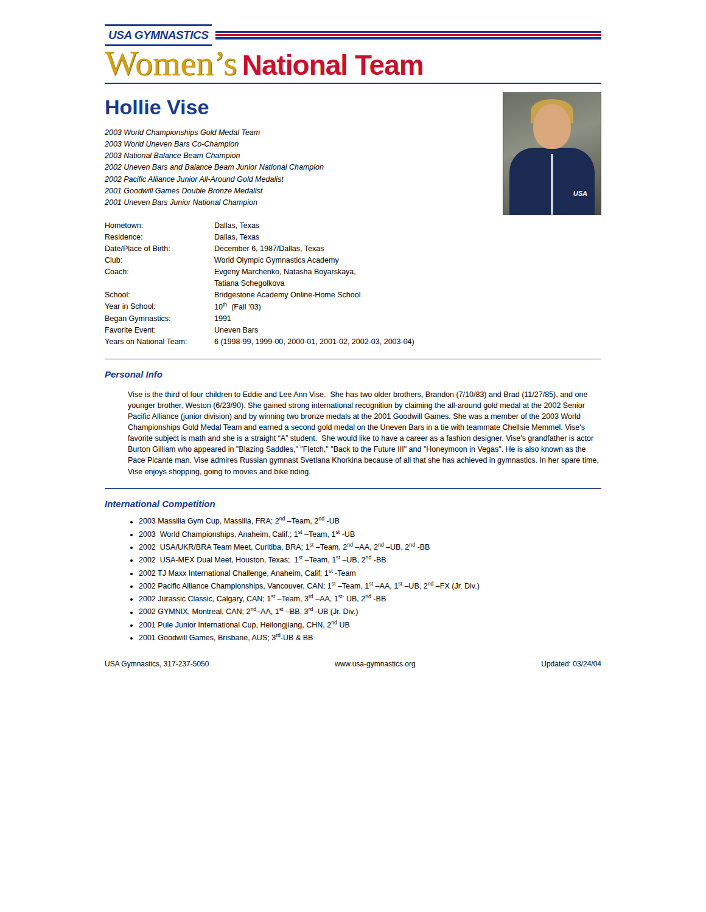USA GYMNASTICS
Women’s National Team
Hollie Vise
2003 World Championships Gold Medal Team
2003 World Uneven Bars Co-Champion
2003 National Balance Beam Champion
2002 Uneven Bars and Balance Beam Junior National Champion
2002 Pacific Alliance Junior All-Around Gold Medalist
2001 Goodwill Games Double Bronze Medalist
2001 Uneven Bars Junior National Champion
USA
| Hometown: | Dallas, Texas |
| Residence: | Dallas, Texas |
| Date/Place of Birth: | December 6, 1987/Dallas, Texas |
| Club: | World Olympic Gymnastics Academy |
| Coach: | Evgeny Marchenko, Natasha Boyarskaya, Tatiana Schegolkova |
| School: | Bridgestone Academy Online-Home School |
| Year in School: | 10 th (Fall ’03) |
| Began Gymnastics: | 1991 |
| Favorite Event: | Uneven Bars |
| Years on National Team: | 6 (1998-99, 1999-00, 2000-01, 2001-02, 2002-03, 2003-04) |
Personal Info
Vise is the third of four children to Eddie and Lee Ann Vise. She has two older brothers, Brandon (7/10/83) and Brad (11/27/85), and one younger brother, Weston (6/23/90). She gained strong international recognition by claiming the all-around gold medal at the 2002 Senior Pacific Alliance (junior division) and by winning two bronze medals at the 2001 Goodwill Games. She was a member of the 2003 World Championships Gold Medal Team and earned a second gold medal on the Uneven Bars in a tie with teammate Chellsie Memmel. Vise's favorite subject is math and she is a straight “A” student. She would like to have a career as a fashion designer. Vise's grandfather is actor Burton Gilliam who appeared in "Blazing Saddles," "Fletch," "Back to the Future III" and "Honeymoon in Vegas". He is also known as the Pace Picante man. Vise admires Russian gymnast Svetlana Khorkina because of all that she has achieved in gymnastics. In her spare time, Vise enjoys shopping, going to movies and bike riding.
International Competition
2003 Massilia Gym Cup, Massilia, FRA; 2nd –Team, 2nd -UB
2003 World Championships, Anaheim, Calif.; 1st –Team, 1st -UB
2002 USA/UKR/BRA Team Meet, Curitiba, BRA; 1st –Team, 2nd –AA, 2nd –UB, 2nd -BB
2002 USA-MEX Dual Meet, Houston, Texas; 1st –Team, 1st –UB, 2nd -BB
2002 TJ Maxx International Challenge, Anaheim, Calif; 1st -Team
2002 Pacific Alliance Championships, Vancouver, CAN; 1st –Team, 1st –AA, 1st –UB, 2nd –FX (Jr. Div.)
2002 Jurassic Classic, Calgary, CAN; 1st –Team, 3rd –AA, 1st- UB, 2nd -BB
2002 GYMNIX, Montreal, CAN; 2nd–AA, 1st –BB, 3rd -UB (Jr. Div.)
2001 Pule Junior International Cup, Heilongjiang, CHN, 2nd UB
2001 Goodwill Games, Brisbane, AUS; 3rd-UB & BB
USA Gymnastics, 317-237-5050
www.usa-gymnastics.org
Updated: 03/24/04